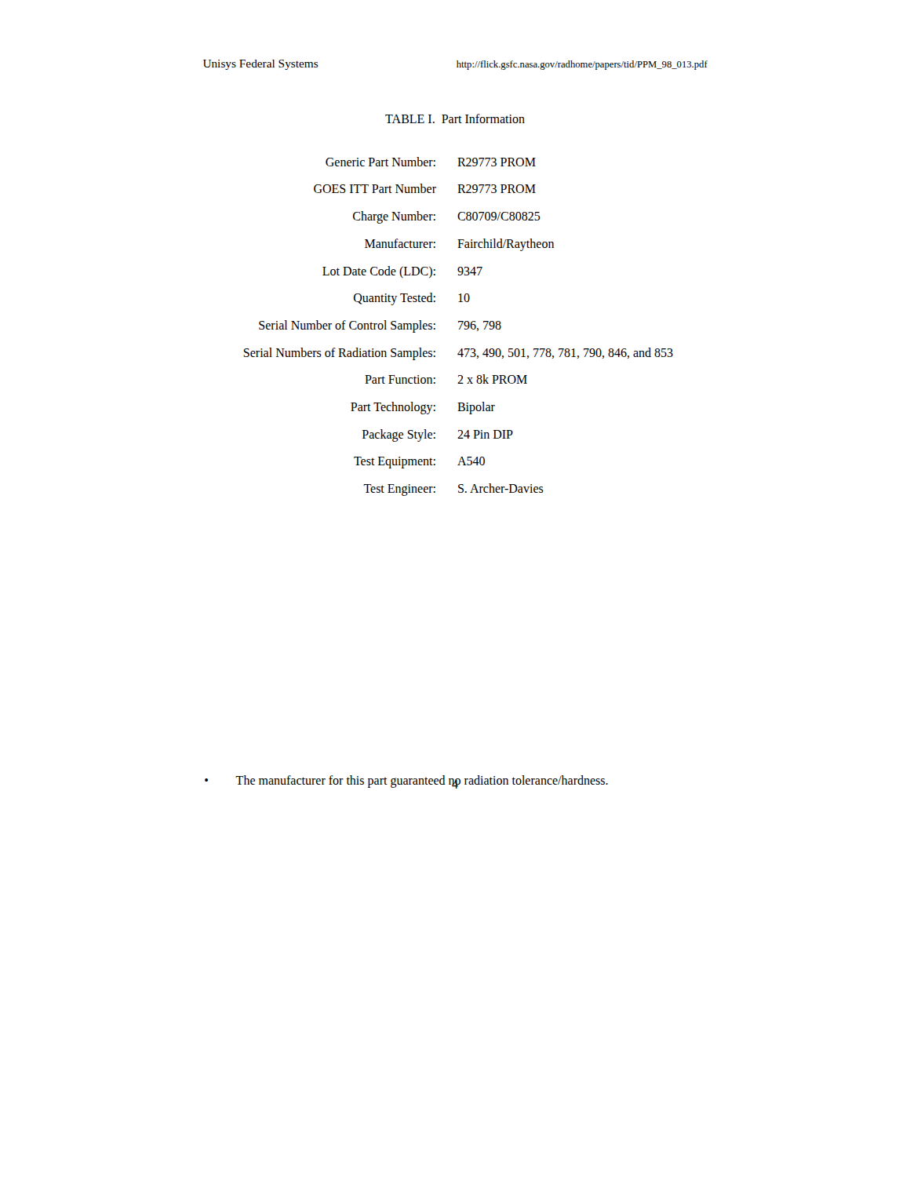Unisys Federal Systems
http://flick.gsfc.nasa.gov/radhome/papers/tid/PPM_98_013.pdf
TABLE I. Part Information
| Generic Part Number: | R29773 PROM |
| GOES ITT Part Number | R29773 PROM |
| Charge Number: | C80709/C80825 |
| Manufacturer: | Fairchild/Raytheon |
| Lot Date Code (LDC): | 9347 |
| Quantity Tested: | 10 |
| Serial Number of Control Samples: | 796, 798 |
| Serial Numbers of Radiation Samples: | 473, 490, 501, 778, 781, 790, 846, and 853 |
| Part Function: | 2 x 8k PROM |
| Part Technology: | Bipolar |
| Package Style: | 24 Pin DIP |
| Test Equipment: | A540 |
| Test Engineer: | S. Archer-Davies |
•
The manufacturer for this part guaranteed no radiation tolerance/hardness.
4